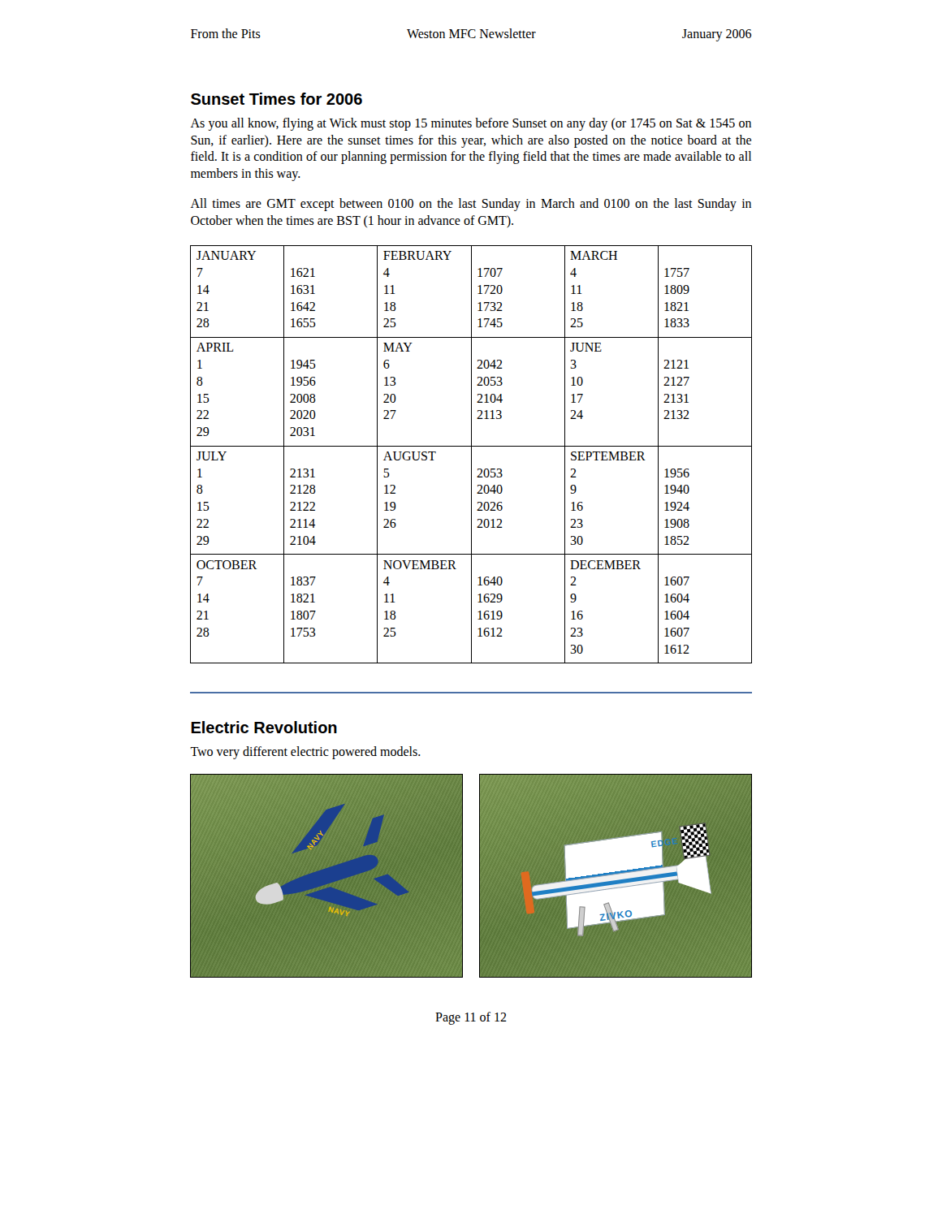From the Pits Weston MFC Newsletter January 2006
Sunset Times for 2006
As you all know, flying at Wick must stop 15 minutes before Sunset on any day (or 1745 on Sat & 1545 on Sun, if earlier). Here are the sunset times for this year, which are also posted on the notice board at the field. It is a condition of our planning permission for the flying field that the times are made available to all members in this way.
All times are GMT except between 0100 on the last Sunday in March and 0100 on the last Sunday in October when the times are BST (1 hour in advance of GMT).
| JANUARY 7 14 21 28 | 1621 1631 1642 1655 | FEBRUARY 4 11 18 25 | 1707 1720 1732 1745 | MARCH 4 11 18 25 | 1757 1809 1821 1833 |
| APRIL 1 8 15 22 29 | 1945 1956 2008 2020 2031 | MAY 6 13 20 27 | 2042 2053 2104 2113 | JUNE 3 10 17 24 | 2121 2127 2131 2132 |
| JULY 1 8 15 22 29 | 2131 2128 2122 2114 2104 | AUGUST 5 12 19 26 | 2053 2040 2026 2012 | SEPTEMBER 2 9 16 23 30 | 1956 1940 1924 1908 1852 |
| OCTOBER 7 14 21 28 | 1837 1821 1807 1753 | NOVEMBER 4 11 18 25 | 1640 1629 1619 1612 | DECEMBER 2 9 16 23 30 | 1607 1604 1604 1607 1612 |
Electric Revolution
Two very different electric powered models.
NAVY NAVY
EDGE ZIVKO
Page 11 of 12